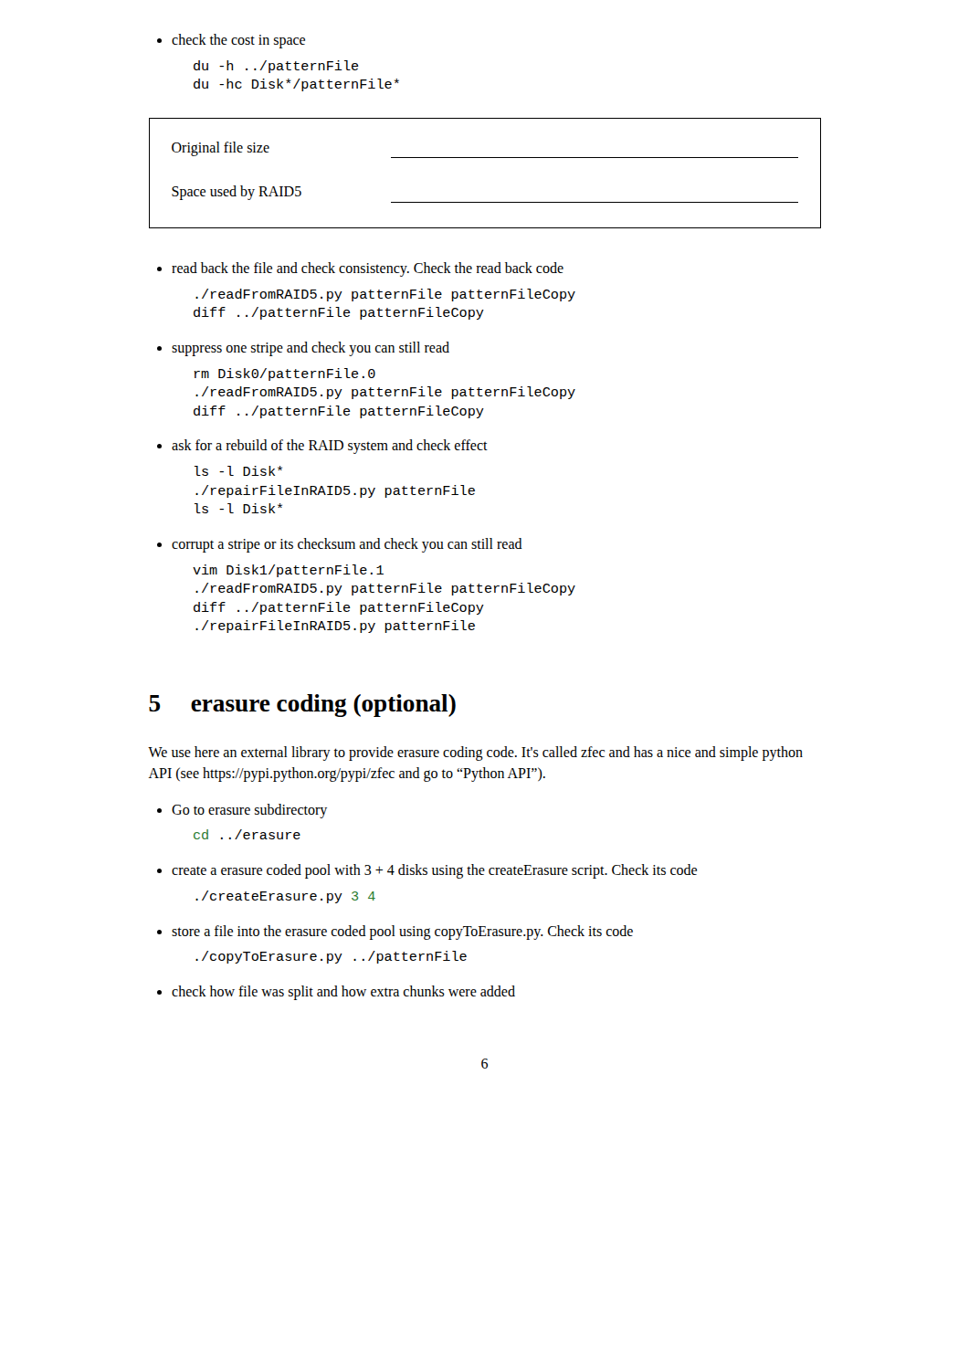check the cost in space
du -h ../patternFile
du -hc Disk*/patternFile*
Original file size
Space used by RAID5
read back the file and check consistency. Check the read back code
./readFromRAID5.py patternFile patternFileCopy
diff ../patternFile patternFileCopy
suppress one stripe and check you can still read
rm Disk0/patternFile.0
./readFromRAID5.py patternFile patternFileCopy
diff ../patternFile patternFileCopy
ask for a rebuild of the RAID system and check effect
ls -l Disk*
./repairFileInRAID5.py patternFile
ls -l Disk*
corrupt a stripe or its checksum and check you can still read
vim Disk1/patternFile.1
./readFromRAID5.py patternFile patternFileCopy
diff ../patternFile patternFileCopy
./repairFileInRAID5.py patternFile
5erasure coding (optional)
We use here an external library to provide erasure coding code. It's called zfec and has a nice and simple python API (see https://pypi.python.org/pypi/zfec and go to “Python API”).
Go to erasure subdirectory
cd ../erasure
create a erasure coded pool with 3 + 4 disks using the createErasure script. Check its code
./createErasure.py 3 4
store a file into the erasure coded pool using copyToErasure.py. Check its code
./copyToErasure.py ../patternFile
check how file was split and how extra chunks were added
6